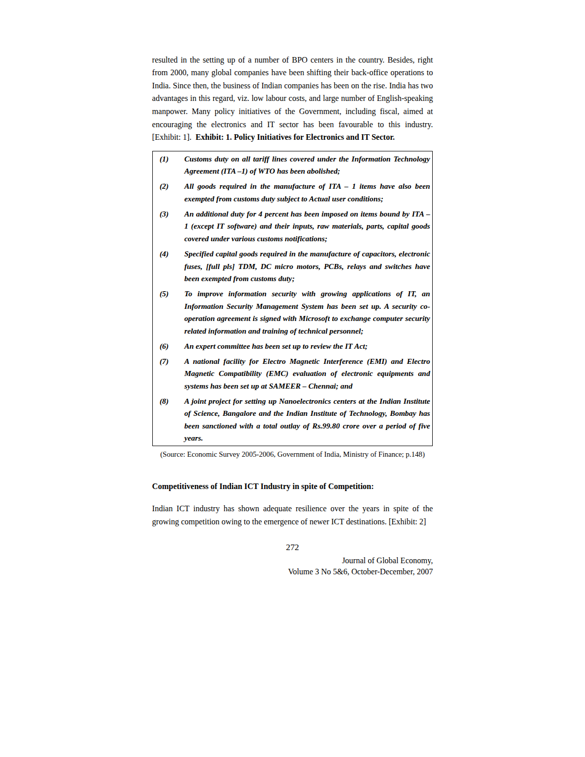resulted in the setting up of a number of BPO centers in the country. Besides, right from 2000, many global companies have been shifting their back-office operations to India. Since then, the business of Indian companies has been on the rise. India has two advantages in this regard, viz. low labour costs, and large number of English-speaking manpower. Many policy initiatives of the Government, including fiscal, aimed at encouraging the electronics and IT sector has been favourable to this industry. [Exhibit: 1]. Exhibit: 1. Policy Initiatives for Electronics and IT Sector.
| (1) | Customs duty on all tariff lines covered under the Information Technology Agreement (ITA –1) of WTO has been abolished; |
| (2) | All goods required in the manufacture of ITA – 1 items have also been exempted from customs duty subject to Actual user conditions; |
| (3) | An additional duty for 4 percent has been imposed on items bound by ITA – 1 (except IT software) and their inputs, raw materials, parts, capital goods covered under various customs notifications; |
| (4) | Specified capital goods required in the manufacture of capacitors, electronic fuses, [full pls] TDM, DC micro motors, PCBs, relays and switches have been exempted from customs duty; |
| (5) | To improve information security with growing applications of IT, an Information Security Management System has been set up. A security co-operation agreement is signed with Microsoft to exchange computer security related information and training of technical personnel; |
| (6) | An expert committee has been set up to review the IT Act; |
| (7) | A national facility for Electro Magnetic Interference (EMI) and Electro Magnetic Compatibility (EMC) evaluation of electronic equipments and systems has been set up at SAMEER – Chennai; and |
| (8) | A joint project for setting up Nanoelectronics centers at the Indian Institute of Science, Bangalore and the Indian Institute of Technology, Bombay has been sanctioned with a total outlay of Rs.99.80 crore over a period of five years. |
(Source: Economic Survey 2005-2006, Government of India, Ministry of Finance; p.148)
Competitiveness of Indian ICT Industry in spite of Competition:
Indian ICT industry has shown adequate resilience over the years in spite of the growing competition owing to the emergence of newer ICT destinations. [Exhibit: 2]
272
Journal of Global Economy,
Volume 3 No 5&6, October-December, 2007